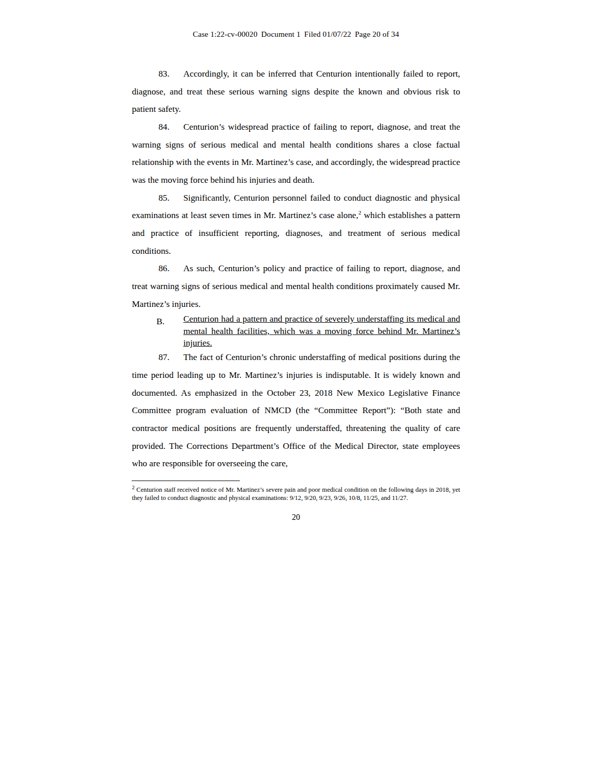Case 1:22-cv-00020 Document 1 Filed 01/07/22 Page 20 of 34
83. Accordingly, it can be inferred that Centurion intentionally failed to report, diagnose, and treat these serious warning signs despite the known and obvious risk to patient safety.
84. Centurion’s widespread practice of failing to report, diagnose, and treat the warning signs of serious medical and mental health conditions shares a close factual relationship with the events in Mr. Martinez’s case, and accordingly, the widespread practice was the moving force behind his injuries and death.
85. Significantly, Centurion personnel failed to conduct diagnostic and physical examinations at least seven times in Mr. Martinez’s case alone,2 which establishes a pattern and practice of insufficient reporting, diagnoses, and treatment of serious medical conditions.
86. As such, Centurion’s policy and practice of failing to report, diagnose, and treat warning signs of serious medical and mental health conditions proximately caused Mr. Martinez’s injuries.
B.
Centurion had a pattern and practice of severely understaffing its medical and mental health facilities, which was a moving force behind Mr. Martinez’s injuries.
87. The fact of Centurion’s chronic understaffing of medical positions during the time period leading up to Mr. Martinez’s injuries is indisputable. It is widely known and documented. As emphasized in the October 23, 2018 New Mexico Legislative Finance Committee program evaluation of NMCD (the “Committee Report”): “Both state and contractor medical positions are frequently understaffed, threatening the quality of care provided. The Corrections Department’s Office of the Medical Director, state employees who are responsible for overseeing the care,
2 Centurion staff received notice of Mr. Martinez’s severe pain and poor medical condition on the following days in 2018, yet they failed to conduct diagnostic and physical examinations: 9/12, 9/20, 9/23, 9/26, 10/8, 11/25, and 11/27.
20